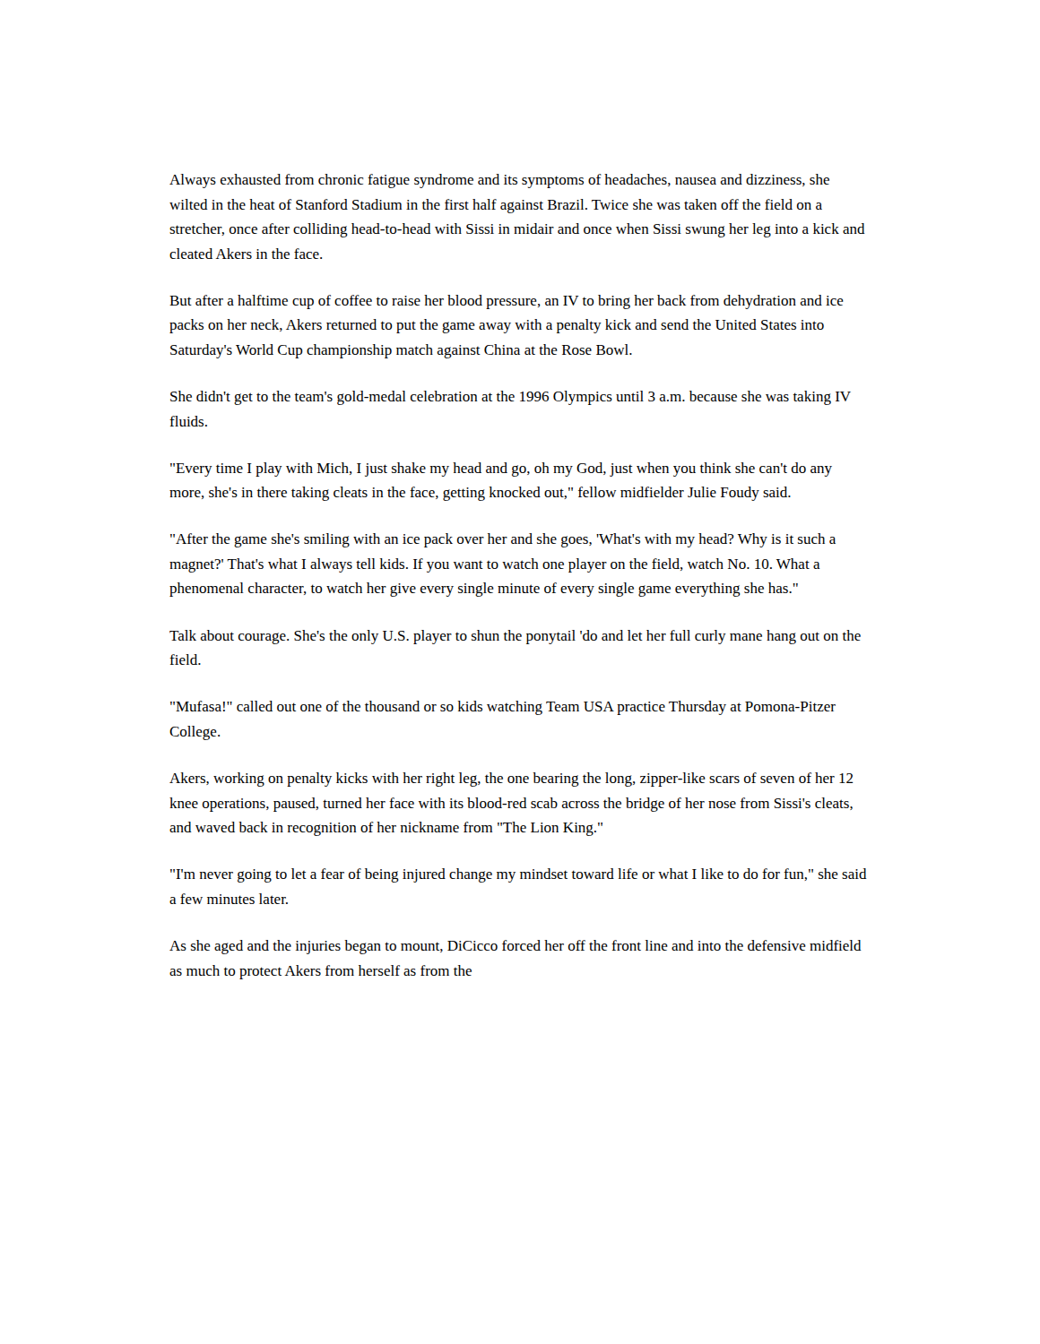Always exhausted from chronic fatigue syndrome and its symptoms of headaches, nausea and dizziness, she wilted in the heat of Stanford Stadium in the first half against Brazil. Twice she was taken off the field on a stretcher, once after colliding head-to-head with Sissi in midair and once when Sissi swung her leg into a kick and cleated Akers in the face.
But after a halftime cup of coffee to raise her blood pressure, an IV to bring her back from dehydration and ice packs on her neck, Akers returned to put the game away with a penalty kick and send the United States into Saturday's World Cup championship match against China at the Rose Bowl.
She didn't get to the team's gold-medal celebration at the 1996 Olympics until 3 a.m. because she was taking IV fluids.
"Every time I play with Mich, I just shake my head and go, oh my God, just when you think she can't do any more, she's in there taking cleats in the face, getting knocked out," fellow midfielder Julie Foudy said.
"After the game she's smiling with an ice pack over her and she goes, 'What's with my head? Why is it such a magnet?' That's what I always tell kids. If you want to watch one player on the field, watch No. 10. What a phenomenal character, to watch her give every single minute of every single game everything she has."
Talk about courage. She's the only U.S. player to shun the ponytail 'do and let her full curly mane hang out on the field.
"Mufasa!" called out one of the thousand or so kids watching Team USA practice Thursday at Pomona-Pitzer College.
Akers, working on penalty kicks with her right leg, the one bearing the long, zipper-like scars of seven of her 12 knee operations, paused, turned her face with its blood-red scab across the bridge of her nose from Sissi's cleats, and waved back in recognition of her nickname from "The Lion King."
"I'm never going to let a fear of being injured change my mindset toward life or what I like to do for fun," she said a few minutes later.
As she aged and the injuries began to mount, DiCicco forced her off the front line and into the defensive midfield as much to protect Akers from herself as from the